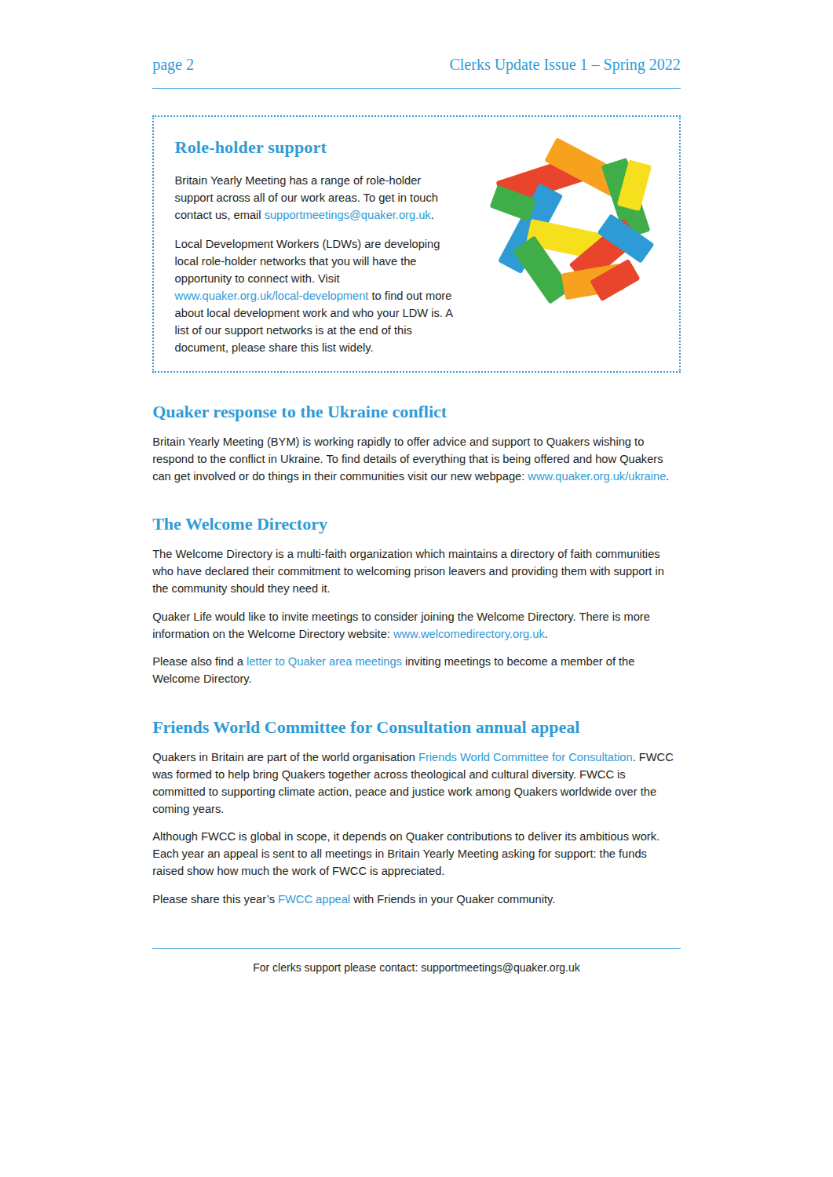page 2
Clerks Update Issue 1 – Spring 2022
Role-holder support
Britain Yearly Meeting has a range of role-holder support across all of our work areas. To get in touch contact us, email supportmeetings@quaker.org.uk.
Local Development Workers (LDWs) are developing local role-holder networks that you will have the opportunity to connect with. Visit www.quaker.org.uk/local-development to find out more about local development work and who your LDW is. A list of our support networks is at the end of this document, please share this list widely.
Quaker response to the Ukraine conflict
Britain Yearly Meeting (BYM) is working rapidly to offer advice and support to Quakers wishing to respond to the conflict in Ukraine. To find details of everything that is being offered and how Quakers can get involved or do things in their communities visit our new webpage: www.quaker.org.uk/ukraine.
The Welcome Directory
The Welcome Directory is a multi-faith organization which maintains a directory of faith communities who have declared their commitment to welcoming prison leavers and providing them with support in the community should they need it.
Quaker Life would like to invite meetings to consider joining the Welcome Directory. There is more information on the Welcome Directory website: www.welcomedirectory.org.uk.
Please also find a letter to Quaker area meetings inviting meetings to become a member of the Welcome Directory.
Friends World Committee for Consultation annual appeal
Quakers in Britain are part of the world organisation Friends World Committee for Consultation. FWCC was formed to help bring Quakers together across theological and cultural diversity. FWCC is committed to supporting climate action, peace and justice work among Quakers worldwide over the coming years.
Although FWCC is global in scope, it depends on Quaker contributions to deliver its ambitious work. Each year an appeal is sent to all meetings in Britain Yearly Meeting asking for support: the funds raised show how much the work of FWCC is appreciated.
Please share this year’s FWCC appeal with Friends in your Quaker community.
For clerks support please contact: supportmeetings@quaker.org.uk